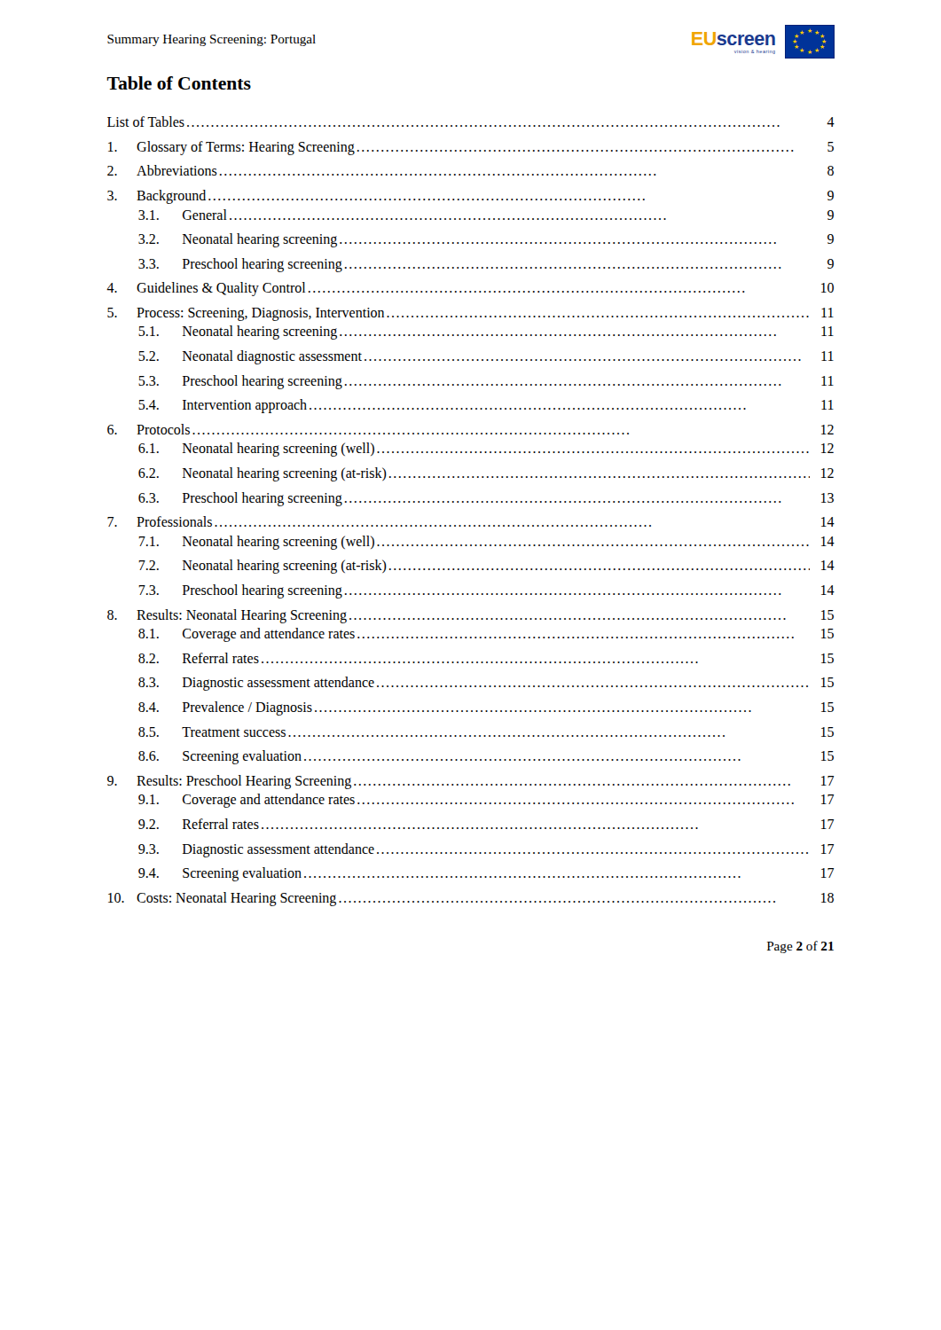Summary Hearing Screening: Portugal
EU screen vision & hearing
★ ★ ★ ★ ★ ★ ★ ★ ★ ★ ★ ★
Table of Contents
List of Tables .......................................................................................................................... 4
1. Glossary of Terms: Hearing Screening .......................................................................................... 5
2. Abbreviations .......................................................................................... 8
3. Background .......................................................................................... 9
3.1. General .......................................................................................... 9
3.2. Neonatal hearing screening .......................................................................................... 9
3.3. Preschool hearing screening .......................................................................................... 9
4. Guidelines & Quality Control .......................................................................................... 10
5. Process: Screening, Diagnosis, Intervention .......................................................................................... 11
5.1. Neonatal hearing screening .......................................................................................... 11
5.2. Neonatal diagnostic assessment .......................................................................................... 11
5.3. Preschool hearing screening .......................................................................................... 11
5.4. Intervention approach .......................................................................................... 11
6. Protocols .......................................................................................... 12
6.1. Neonatal hearing screening (well) .......................................................................................... 12
6.2. Neonatal hearing screening (at-risk) .......................................................................................... 12
6.3. Preschool hearing screening .......................................................................................... 13
7. Professionals .......................................................................................... 14
7.1. Neonatal hearing screening (well) .......................................................................................... 14
7.2. Neonatal hearing screening (at-risk) .......................................................................................... 14
7.3. Preschool hearing screening .......................................................................................... 14
8. Results: Neonatal Hearing Screening .......................................................................................... 15
8.1. Coverage and attendance rates .......................................................................................... 15
8.2. Referral rates .......................................................................................... 15
8.3. Diagnostic assessment attendance .......................................................................................... 15
8.4. Prevalence / Diagnosis .......................................................................................... 15
8.5. Treatment success .......................................................................................... 15
8.6. Screening evaluation .......................................................................................... 15
9. Results: Preschool Hearing Screening .......................................................................................... 17
9.1. Coverage and attendance rates .......................................................................................... 17
9.2. Referral rates .......................................................................................... 17
9.3. Diagnostic assessment attendance .......................................................................................... 17
9.4. Screening evaluation .......................................................................................... 17
10. Costs: Neonatal Hearing Screening .......................................................................................... 18
Page 2 of 21